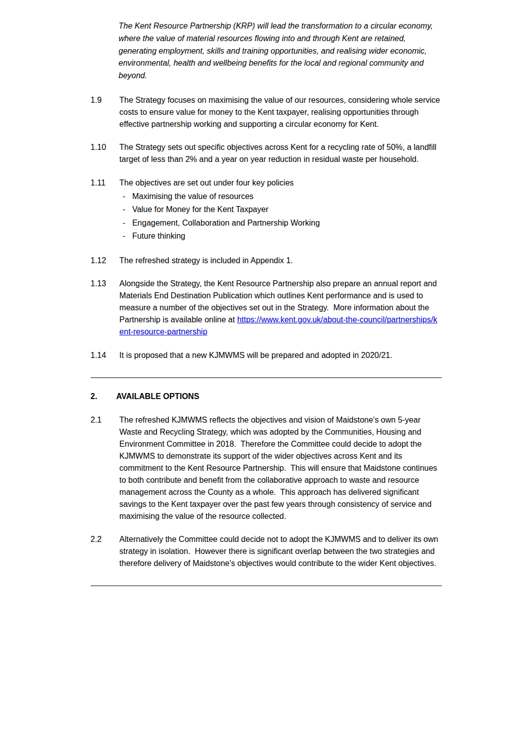The Kent Resource Partnership (KRP) will lead the transformation to a circular economy, where the value of material resources flowing into and through Kent are retained, generating employment, skills and training opportunities, and realising wider economic, environmental, health and wellbeing benefits for the local and regional community and beyond.
1.9
The Strategy focuses on maximising the value of our resources, considering whole service costs to ensure value for money to the Kent taxpayer, realising opportunities through effective partnership working and supporting a circular economy for Kent.
1.10
The Strategy sets out specific objectives across Kent for a recycling rate of 50%, a landfill target of less than 2% and a year on year reduction in residual waste per household.
1.11
The objectives are set out under four key policies
Maximising the value of resources
Value for Money for the Kent Taxpayer
Engagement, Collaboration and Partnership Working
Future thinking
1.12
The refreshed strategy is included in Appendix 1.
1.13
Alongside the Strategy, the Kent Resource Partnership also prepare an annual report and Materials End Destination Publication which outlines Kent performance and is used to measure a number of the objectives set out in the Strategy. More information about the Partnership is available online at https://www.kent.gov.uk/about-the-council/partnerships/kent-resource-partnership
1.14
It is proposed that a new KJMWMS will be prepared and adopted in 2020/21.
2. AVAILABLE OPTIONS
2.1
The refreshed KJMWMS reflects the objectives and vision of Maidstone's own 5-year Waste and Recycling Strategy, which was adopted by the Communities, Housing and Environment Committee in 2018. Therefore the Committee could decide to adopt the KJMWMS to demonstrate its support of the wider objectives across Kent and its commitment to the Kent Resource Partnership. This will ensure that Maidstone continues to both contribute and benefit from the collaborative approach to waste and resource management across the County as a whole. This approach has delivered significant savings to the Kent taxpayer over the past few years through consistency of service and maximising the value of the resource collected.
2.2
Alternatively the Committee could decide not to adopt the KJMWMS and to deliver its own strategy in isolation. However there is significant overlap between the two strategies and therefore delivery of Maidstone's objectives would contribute to the wider Kent objectives.